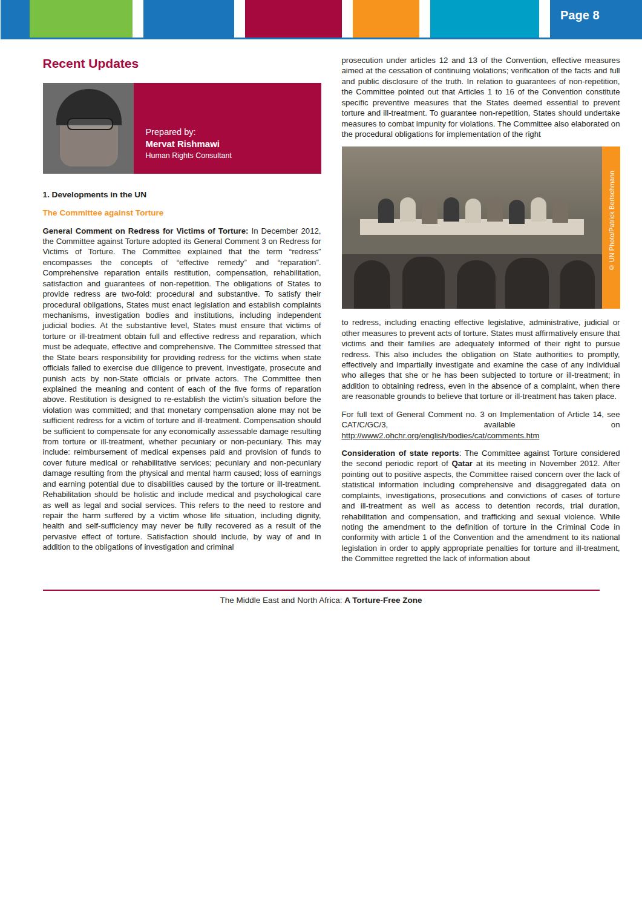Page 8
Recent Updates
Prepared by:
Mervat Rishmawi
Human Rights Consultant
1. Developments in the UN
The Committee against Torture
General Comment on Redress for Victims of Torture: In December 2012, the Committee against Torture adopted its General Comment 3 on Redress for Victims of Torture. The Committee explained that the term “redress” encompasses the concepts of “effective remedy” and “reparation”. Comprehensive reparation entails restitution, compensation, rehabilitation, satisfaction and guarantees of non-repetition. The obligations of States to provide redress are two-fold: procedural and substantive. To satisfy their procedural obligations, States must enact legislation and establish complaints mechanisms, investigation bodies and institutions, including independent judicial bodies. At the substantive level, States must ensure that victims of torture or ill-treatment obtain full and effective redress and reparation, which must be adequate, effective and comprehensive. The Committee stressed that the State bears responsibility for providing redress for the victims when state officials failed to exercise due diligence to prevent, investigate, prosecute and punish acts by non-State officials or private actors. The Committee then explained the meaning and content of each of the five forms of reparation above. Restitution is designed to re-establish the victim’s situation before the violation was committed; and that monetary compensation alone may not be sufficient redress for a victim of torture and ill-treatment. Compensation should be sufficient to compensate for any economically assessable damage resulting from torture or ill-treatment, whether pecuniary or non-pecuniary. This may include: reimbursement of medical expenses paid and provision of funds to cover future medical or rehabilitative services; pecuniary and non-pecuniary damage resulting from the physical and mental harm caused; loss of earnings and earning potential due to disabilities caused by the torture or ill-treatment. Rehabilitation should be holistic and include medical and psychological care as well as legal and social services. This refers to the need to restore and repair the harm suffered by a victim whose life situation, including dignity, health and self-sufficiency may never be fully recovered as a result of the pervasive effect of torture. Satisfaction should include, by way of and in addition to the obligations of investigation and criminal
prosecution under articles 12 and 13 of the Convention, effective measures aimed at the cessation of continuing violations; verification of the facts and full and public disclosure of the truth. In relation to guarantees of non-repetition, the Committee pointed out that Articles 1 to 16 of the Convention constitute specific preventive measures that the States deemed essential to prevent torture and ill-treatment. To guarantee non-repetition, States should undertake measures to combat impunity for violations. The Committee also elaborated on the procedural obligations for implementation of the right
© UN Photo/Patrick Bertschmann
to redress, including enacting effective legislative, administrative, judicial or other measures to prevent acts of torture. States must affirmatively ensure that victims and their families are adequately informed of their right to pursue redress. This also includes the obligation on State authorities to promptly, effectively and impartially investigate and examine the case of any individual who alleges that she or he has been subjected to torture or ill-treatment; in addition to obtaining redress, even in the absence of a complaint, when there are reasonable grounds to believe that torture or ill-treatment has taken place.
For full text of General Comment no. 3 on Implementation of Article 14, see CAT/C/GC/3, available on http://www2.ohchr.org/english/bodies/cat/comments.htm
Consideration of state reports: The Committee against Torture considered the second periodic report of Qatar at its meeting in November 2012. After pointing out to positive aspects, the Committee raised concern over the lack of statistical information including comprehensive and disaggregated data on complaints, investigations, prosecutions and convictions of cases of torture and ill-treatment as well as access to detention records, trial duration, rehabilitation and compensation, and trafficking and sexual violence. While noting the amendment to the definition of torture in the Criminal Code in conformity with article 1 of the Convention and the amendment to its national legislation in order to apply appropriate penalties for torture and ill-treatment, the Committee regretted the lack of information about
The Middle East and North Africa: A Torture-Free Zone